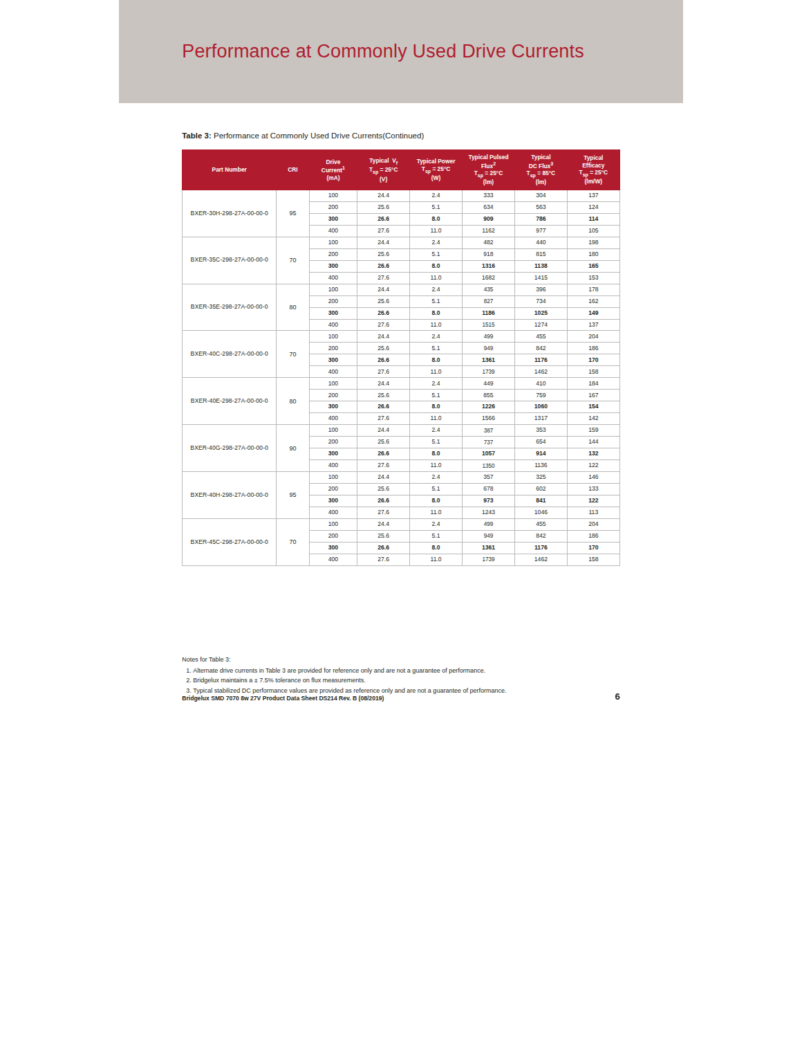Performance at Commonly Used Drive Currents
Table 3: Performance at Commonly Used Drive Currents(Continued)
| Part Number | CRI | Drive Current 1 (mA) | Typical V f T sp = 25°C (V) | Typical Power T sp = 25°C (W) | Typical Pulsed Flux 2 T sp = 25°C (lm) | Typical DC Flux 3 T sp = 85°C (lm) | Typical Efficacy T sp = 25°C (lm/W) |
| --- | --- | --- | --- | --- | --- | --- | --- |
| BXER-30H-298-27A-00-00-0 | 95 | 100 | 24.4 | 2.4 | 333 | 304 | 137 |
| 200 | 25.6 | 5.1 | 634 | 563 | 124 |
| 300 | 26.6 | 8.0 | 909 | 786 | 114 |
| 400 | 27.6 | 11.0 | 1162 | 977 | 105 |
| BXER-35C-298-27A-00-00-0 | 70 | 100 | 24.4 | 2.4 | 482 | 440 | 198 |
| 200 | 25.6 | 5.1 | 918 | 815 | 180 |
| 300 | 26.6 | 8.0 | 1316 | 1138 | 165 |
| 400 | 27.6 | 11.0 | 1682 | 1415 | 153 |
| BXER-35E-298-27A-00-00-0 | 80 | 100 | 24.4 | 2.4 | 435 | 396 | 178 |
| 200 | 25.6 | 5.1 | 827 | 734 | 162 |
| 300 | 26.6 | 8.0 | 1186 | 1025 | 149 |
| 400 | 27.6 | 11.0 | 1515 | 1274 | 137 |
| BXER-40C-298-27A-00-00-0 | 70 | 100 | 24.4 | 2.4 | 499 | 455 | 204 |
| 200 | 25.6 | 5.1 | 949 | 842 | 186 |
| 300 | 26.6 | 8.0 | 1361 | 1176 | 170 |
| 400 | 27.6 | 11.0 | 1739 | 1462 | 158 |
| BXER-40E-298-27A-00-00-0 | 80 | 100 | 24.4 | 2.4 | 449 | 410 | 184 |
| 200 | 25.6 | 5.1 | 855 | 759 | 167 |
| 300 | 26.6 | 8.0 | 1226 | 1060 | 154 |
| 400 | 27.6 | 11.0 | 1566 | 1317 | 142 |
| BXER-40G-298-27A-00-00-0 | 90 | 100 | 24.4 | 2.4 | 387 | 353 | 159 |
| 200 | 25.6 | 5.1 | 737 | 654 | 144 |
| 300 | 26.6 | 8.0 | 1057 | 914 | 132 |
| 400 | 27.6 | 11.0 | 1350 | 1136 | 122 |
| BXER-40H-298-27A-00-00-0 | 95 | 100 | 24.4 | 2.4 | 357 | 325 | 146 |
| 200 | 25.6 | 5.1 | 678 | 602 | 133 |
| 300 | 26.6 | 8.0 | 973 | 841 | 122 |
| 400 | 27.6 | 11.0 | 1243 | 1046 | 113 |
| BXER-45C-298-27A-00-00-0 | 70 | 100 | 24.4 | 2.4 | 499 | 455 | 204 |
| 200 | 25.6 | 5.1 | 949 | 842 | 186 |
| 300 | 26.6 | 8.0 | 1361 | 1176 | 170 |
| 400 | 27.6 | 11.0 | 1739 | 1462 | 158 |
Notes for Table 3:
Alternate drive currents in Table 3 are provided for reference only and are not a guarantee of performance.
Bridgelux maintains a ± 7.5% tolerance on flux measurements.
Typical stabilized DC performance values are provided as reference only and are not a guarantee of performance.
Bridgelux SMD 7070 8w 27V Product Data Sheet DS214 Rev. B (08/2019)
6